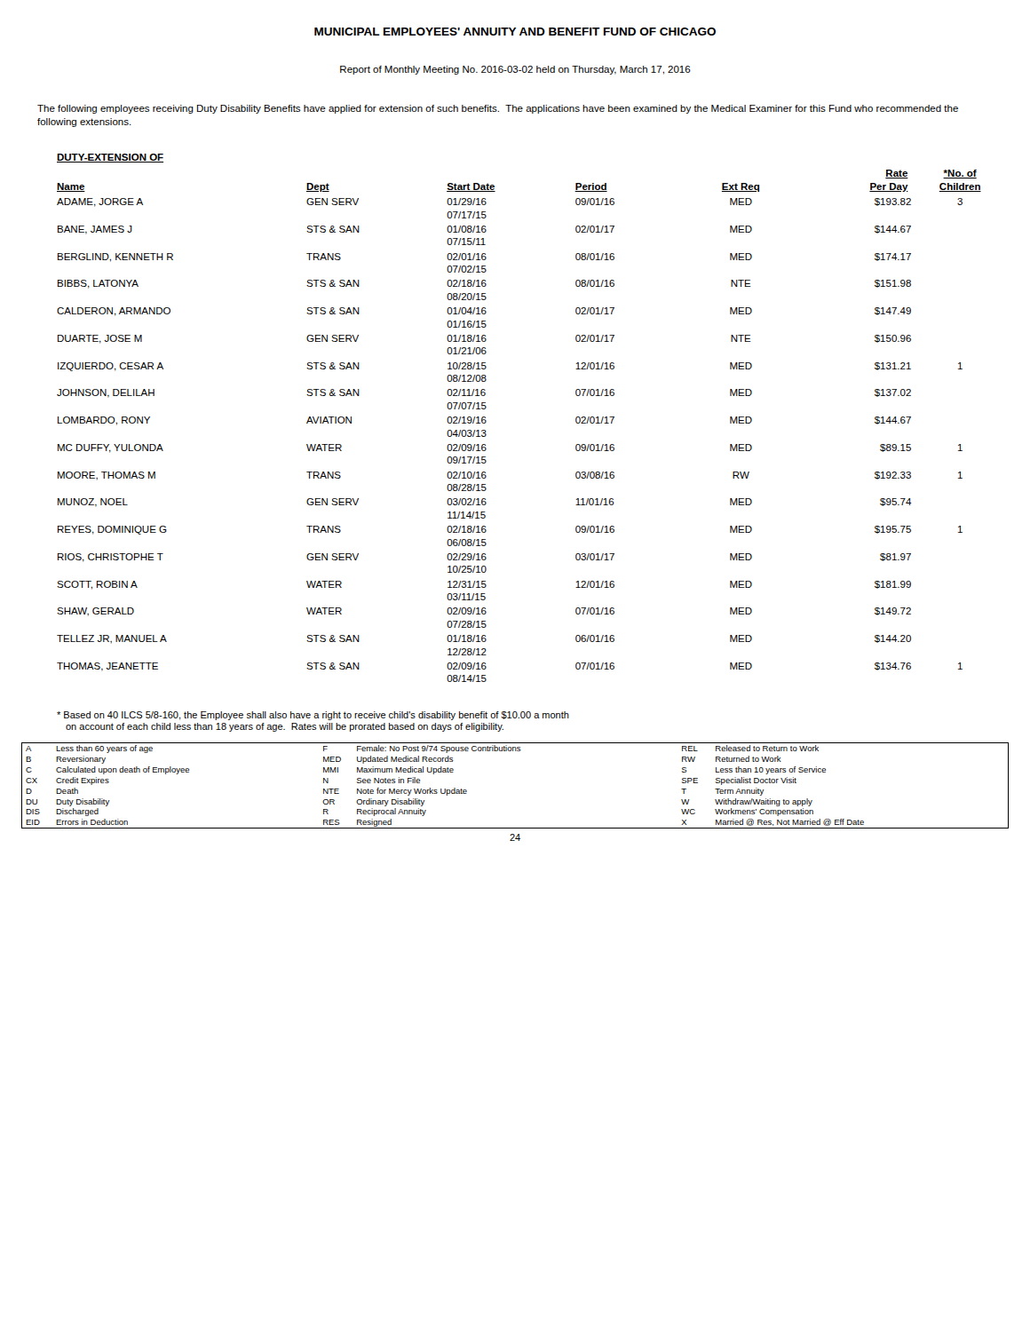MUNICIPAL EMPLOYEES' ANNUITY AND BENEFIT FUND OF CHICAGO
Report of Monthly Meeting No. 2016-03-02 held on Thursday, March 17, 2016
The following employees receiving Duty Disability Benefits have applied for extension of such benefits. The applications have been examined by the Medical Examiner for this Fund who recommended the following extensions.
DUTY-EXTENSION OF
| Name | Dept | Start Date | Period | Ext Req | Rate Per Day | *No. of Children |
| --- | --- | --- | --- | --- | --- | --- |
| ADAME, JORGE A | GEN SERV | 01/29/16 07/17/15 | 09/01/16 | MED | $193.82 | 3 |
| BANE, JAMES J | STS & SAN | 01/08/16 07/15/11 | 02/01/17 | MED | $144.67 | |
| BERGLIND, KENNETH R | TRANS | 02/01/16 07/02/15 | 08/01/16 | MED | $174.17 | |
| BIBBS, LATONYA | STS & SAN | 02/18/16 08/20/15 | 08/01/16 | NTE | $151.98 | |
| CALDERON, ARMANDO | STS & SAN | 01/04/16 01/16/15 | 02/01/17 | MED | $147.49 | |
| DUARTE, JOSE M | GEN SERV | 01/18/16 01/21/06 | 02/01/17 | NTE | $150.96 | |
| IZQUIERDO, CESAR A | STS & SAN | 10/28/15 08/12/08 | 12/01/16 | MED | $131.21 | 1 |
| JOHNSON, DELILAH | STS & SAN | 02/11/16 07/07/15 | 07/01/16 | MED | $137.02 | |
| LOMBARDO, RONY | AVIATION | 02/19/16 04/03/13 | 02/01/17 | MED | $144.67 | |
| MC DUFFY, YULONDA | WATER | 02/09/16 09/17/15 | 09/01/16 | MED | $89.15 | 1 |
| MOORE, THOMAS M | TRANS | 02/10/16 08/28/15 | 03/08/16 | RW | $192.33 | 1 |
| MUNOZ, NOEL | GEN SERV | 03/02/16 11/14/15 | 11/01/16 | MED | $95.74 | |
| REYES, DOMINIQUE G | TRANS | 02/18/16 06/08/15 | 09/01/16 | MED | $195.75 | 1 |
| RIOS, CHRISTOPHE T | GEN SERV | 02/29/16 10/25/10 | 03/01/17 | MED | $81.97 | |
| SCOTT, ROBIN A | WATER | 12/31/15 03/11/15 | 12/01/16 | MED | $181.99 | |
| SHAW, GERALD | WATER | 02/09/16 07/28/15 | 07/01/16 | MED | $149.72 | |
| TELLEZ JR, MANUEL A | STS & SAN | 01/18/16 12/28/12 | 06/01/16 | MED | $144.20 | |
| THOMAS, JEANETTE | STS & SAN | 02/09/16 08/14/15 | 07/01/16 | MED | $134.76 | 1 |
* Based on 40 ILCS 5/8-160, the Employee shall also have a right to receive child's disability benefit of $10.00 a month on account of each child less than 18 years of age. Rates will be prorated based on days of eligibility.
| A | Less than 60 years of age | F | Female: No Post 9/74 Spouse Contributions | REL | Released to Return to Work |
| B | Reversionary | MED | Updated Medical Records | RW | Returned to Work |
| C | Calculated upon death of Employee | MMI | Maximum Medical Update | S | Less than 10 years of Service |
| CX | Credit Expires | N | See Notes in File | SPE | Specialist Doctor Visit |
| D | Death | NTE | Note for Mercy Works Update | T | Term Annuity |
| DU | Duty Disability | OR | Ordinary Disability | W | Withdraw/Waiting to apply |
| DIS | Discharged | R | Reciprocal Annuity | WC | Workmens' Compensation |
| EID | Errors in Deduction | RES | Resigned | X | Married @ Res, Not Married @ Eff Date |
24